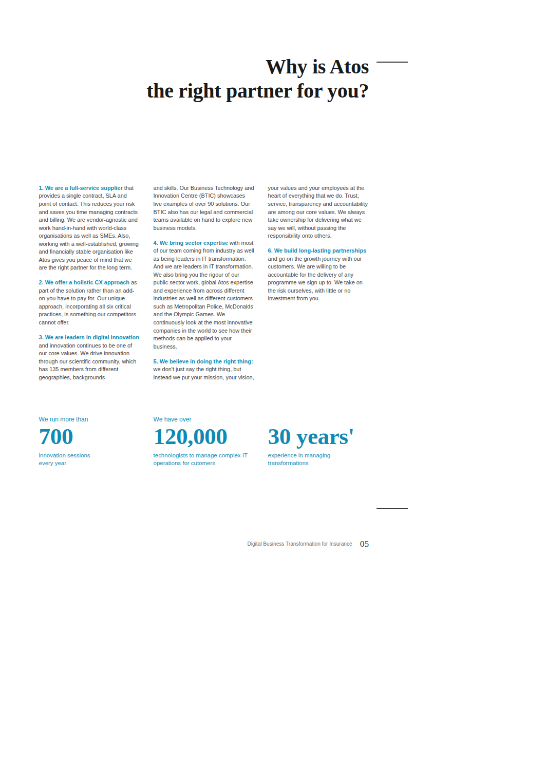Why is Atos
the right partner for you?
1. We are a full-service supplier that provides a single contract, SLA and point of contact. This reduces your risk and saves you time managing contracts and billing. We are vendor-agnostic and work hand-in-hand with world-class organisations as well as SMEs. Also, working with a well-established, growing and financially stable organisation like Atos gives you peace of mind that we are the right partner for the long term.
2. We offer a holistic CX approach as part of the solution rather than an add-on you have to pay for. Our unique approach, incorporating all six critical practices, is something our competitors cannot offer.
3. We are leaders in digital innovation and innovation continues to be one of our core values. We drive innovation through our scientific community, which has 135 members from different geographies, backgrounds
and skills. Our Business Technology and Innovation Centre (BTIC) showcases live examples of over 90 solutions. Our BTIC also has our legal and commercial teams available on hand to explore new business models.
4. We bring sector expertise with most of our team coming from industry as well as being leaders in IT transformation. And we are leaders in IT transformation. We also bring you the rigour of our public sector work, global Atos expertise and experience from across different industries as well as different customers such as Metropolitan Police, McDonalds and the Olympic Games. We continuously look at the most innovative companies in the world to see how their methods can be applied to your business.
5. We believe in doing the right thing: we don't just say the right thing, but instead we put your mission, your vision,
your values and your employees at the heart of everything that we do. Trust, service, transparency and accountability are among our core values. We always take ownership for delivering what we say we will, without passing the responsibility onto others.
6. We build long-lasting partnerships and go on the growth journey with our customers. We are willing to be accountable for the delivery of any programme we sign up to. We take on the risk ourselves, with little or no investment from you.
We run more than
700
innovation sessions
every year
We have over
120,000
technologists to manage complex IT
operations for cutomers
30 years'
experience in managing
transformations
Digital Business Transformation for Insurance 05